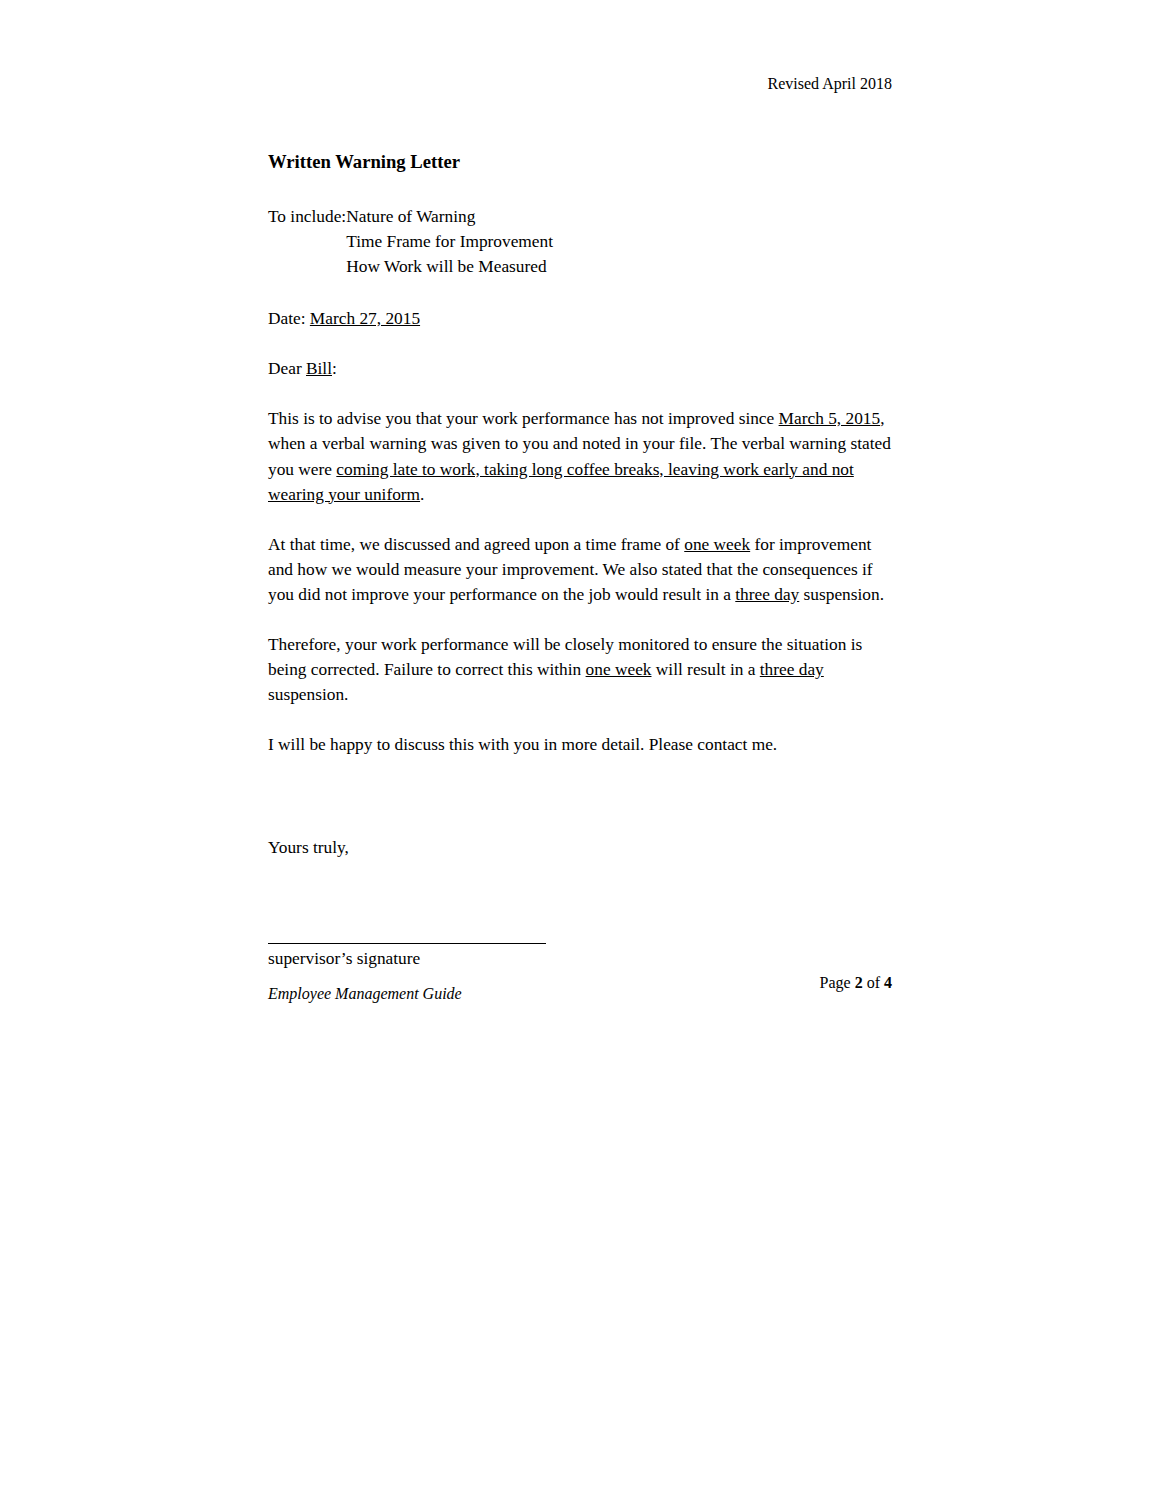Revised April 2018
Written Warning Letter
| To include: | Nature of Warning Time Frame for Improvement How Work will be Measured |
Date: March 27, 2015
Dear Bill:
This is to advise you that your work performance has not improved since March 5, 2015, when a verbal warning was given to you and noted in your file. The verbal warning stated you were coming late to work, taking long coffee breaks, leaving work early and not wearing your uniform.
At that time, we discussed and agreed upon a time frame of one week for improvement and how we would measure your improvement. We also stated that the consequences if you did not improve your performance on the job would result in a three day suspension.
Therefore, your work performance will be closely monitored to ensure the situation is being corrected. Failure to correct this within one week will result in a three day suspension.
I will be happy to discuss this with you in more detail. Please contact me.
Yours truly,
supervisor’s signature
Employee Management Guide
Page 2 of 4